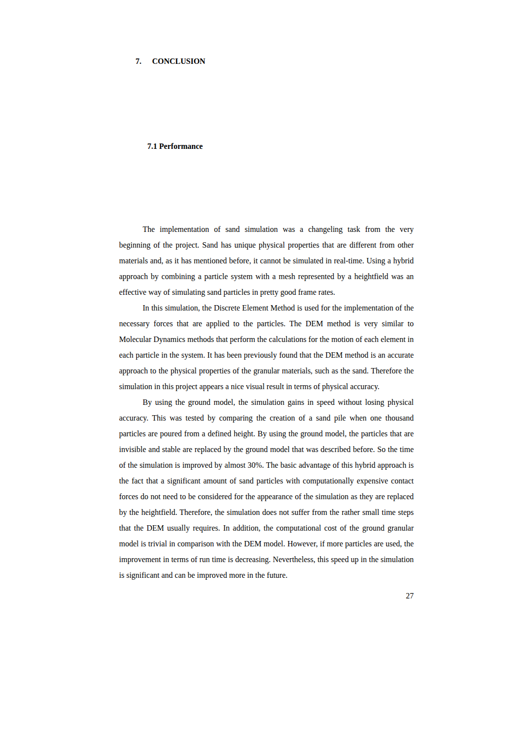7. CONCLUSION
7.1 Performance
The implementation of sand simulation was a changeling task from the very beginning of the project. Sand has unique physical properties that are different from other materials and, as it has mentioned before, it cannot be simulated in real-time. Using a hybrid approach by combining a particle system with a mesh represented by a heightfield was an effective way of simulating sand particles in pretty good frame rates.
In this simulation, the Discrete Element Method is used for the implementation of the necessary forces that are applied to the particles. The DEM method is very similar to Molecular Dynamics methods that perform the calculations for the motion of each element in each particle in the system. It has been previously found that the DEM method is an accurate approach to the physical properties of the granular materials, such as the sand. Therefore the simulation in this project appears a nice visual result in terms of physical accuracy.
By using the ground model, the simulation gains in speed without losing physical accuracy. This was tested by comparing the creation of a sand pile when one thousand particles are poured from a defined height. By using the ground model, the particles that are invisible and stable are replaced by the ground model that was described before. So the time of the simulation is improved by almost 30%. The basic advantage of this hybrid approach is the fact that a significant amount of sand particles with computationally expensive contact forces do not need to be considered for the appearance of the simulation as they are replaced by the heightfield. Therefore, the simulation does not suffer from the rather small time steps that the DEM usually requires. In addition, the computational cost of the ground granular model is trivial in comparison with the DEM model. However, if more particles are used, the improvement in terms of run time is decreasing. Nevertheless, this speed up in the simulation is significant and can be improved more in the future.
27